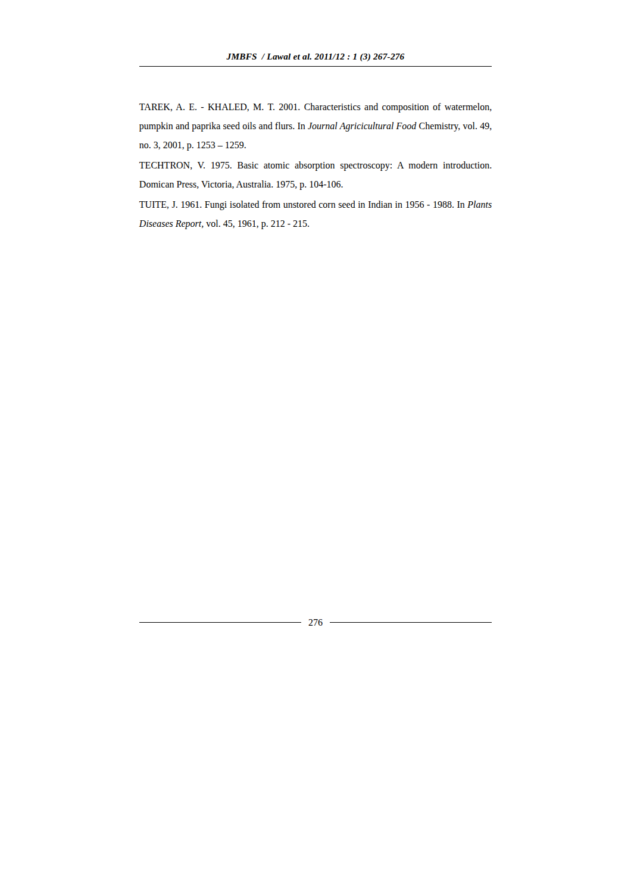JMBFS / Lawal et al. 2011/12 : 1 (3) 267-276
TAREK, A. E. - KHALED, M. T. 2001. Characteristics and composition of watermelon, pumpkin and paprika seed oils and flurs. In Journal Agricicultural Food Chemistry, vol. 49, no. 3, 2001, p. 1253 – 1259.
TECHTRON, V. 1975. Basic atomic absorption spectroscopy: A modern introduction. Domican Press, Victoria, Australia. 1975, p. 104-106.
TUITE, J. 1961. Fungi isolated from unstored corn seed in Indian in 1956 - 1988. In Plants Diseases Report, vol. 45, 1961, p. 212 - 215.
276